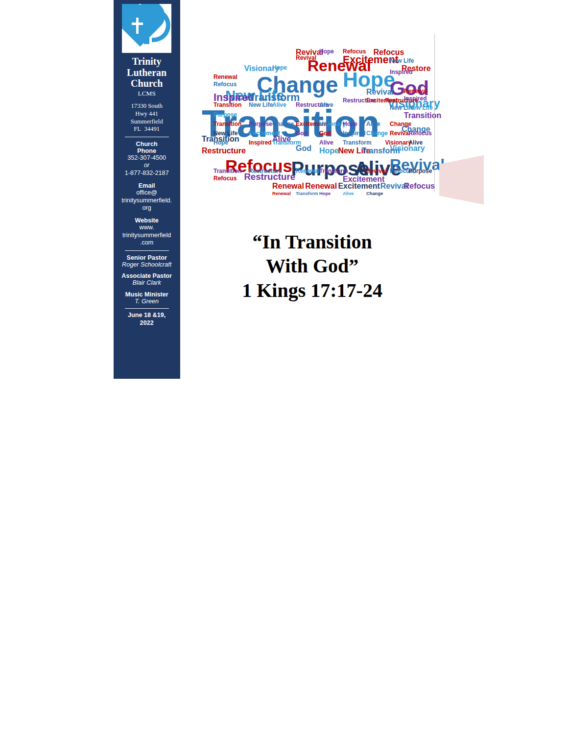Trinity
Lutheran
Church
LCMS
17330 South
Hwy 441
Summerfield
FL 34491
Church
Phone
352-307-4500
or
1-877-832-2187
Email
office@
trinitysummerfield.
org
Website
www.
trinitysummerfield
.com
Senior Pastor
Roger Schoolcraft
Associate Pastor
Blair Clark
Music Minister
T. Green
June 18 &19,
2022
Transition Change Hope God Purpose Alive Revival Refocus Renewal New Life Visionary Excitement Inspired Transform Restructure Restore Visionary Revival Refocus Revival Transition Change Transition Restructure God Alive Hope New Life Transform Visionary Excitement Renewal Renewal Excitement Revival Refocus Renewal Refocus Hope Revival Hope Refocus New Life Inspired Renewal Inspired New Life New Life Excitement Restructure Restructure New Life Alive Restructure Alive Transition Purpose Transition Purpose Change Excitement Visionary Hope Alive Change New Life Excitement God God Inspired Change Revival Refocus Hope Inspired Transform Alive Transform Visionary Alive Transition Refocus Restructure Renewal Transform Revival Refocus Purpose Transform Renewal Hope Alive Change
“In Transition
With God” 1 Kings 17:17-24